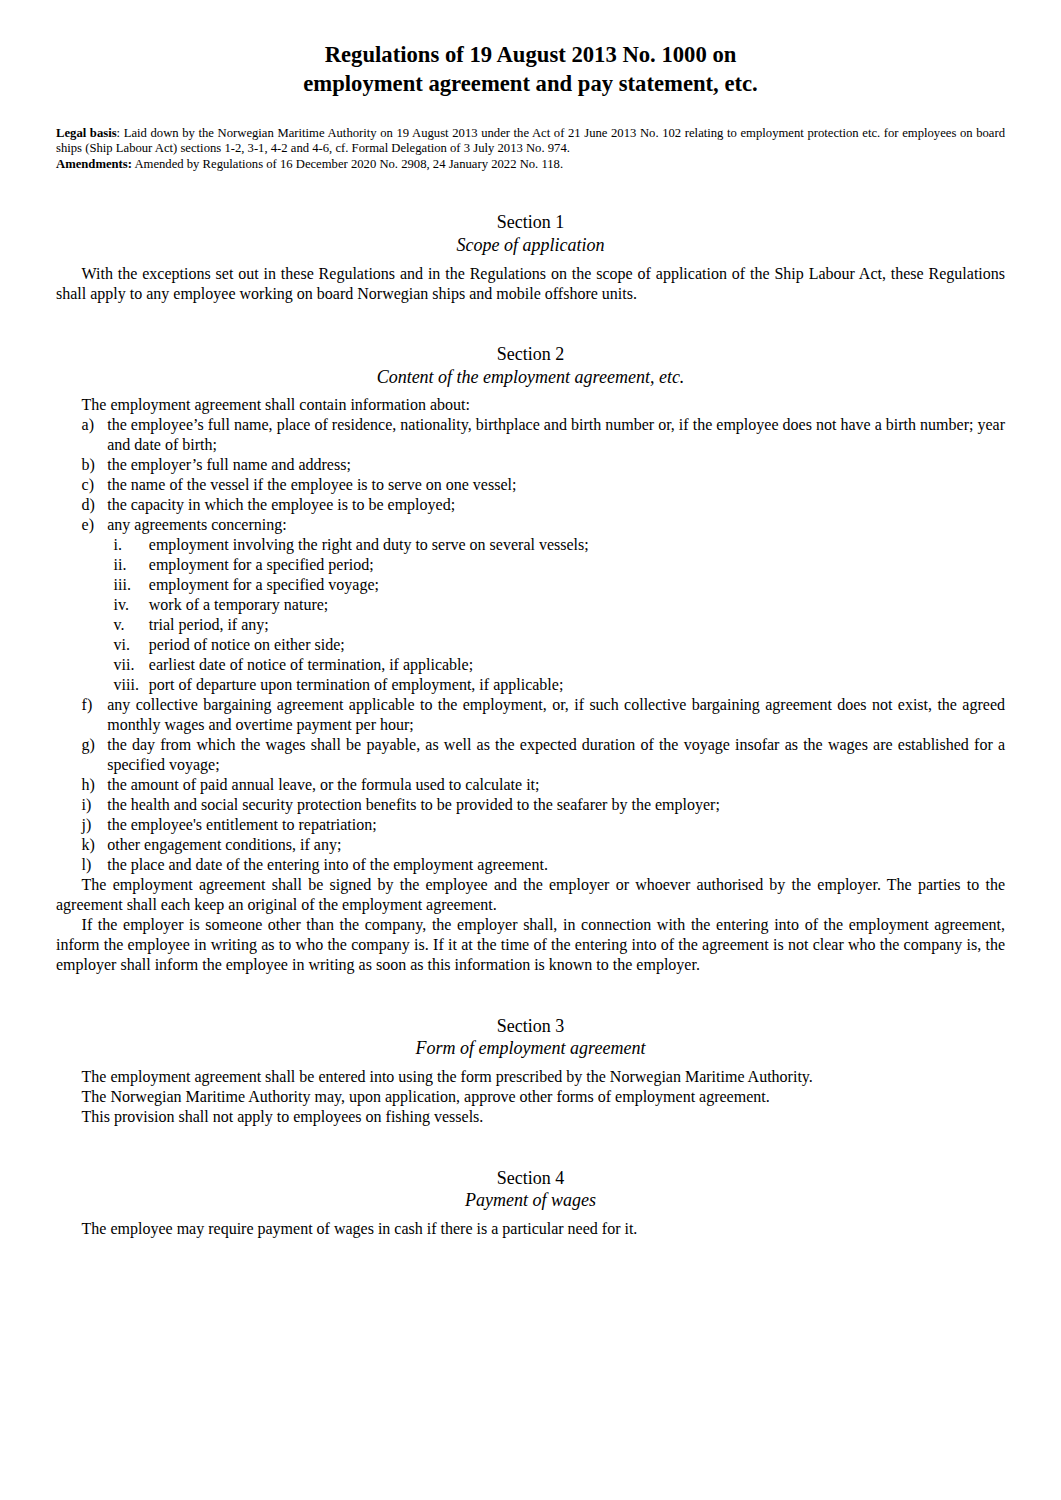Regulations of 19 August 2013 No. 1000 on
employment agreement and pay statement, etc.
Legal basis: Laid down by the Norwegian Maritime Authority on 19 August 2013 under the Act of 21 June 2013 No. 102 relating to employment protection etc. for employees on board ships (Ship Labour Act) sections 1-2, 3-1, 4-2 and 4-6, cf. Formal Delegation of 3 July 2013 No. 974.
Amendments: Amended by Regulations of 16 December 2020 No. 2908, 24 January 2022 No. 118.
Section 1
Scope of application
With the exceptions set out in these Regulations and in the Regulations on the scope of application of the Ship Labour Act, these Regulations shall apply to any employee working on board Norwegian ships and mobile offshore units.
Section 2
Content of the employment agreement, etc.
The employment agreement shall contain information about:
a) the employee’s full name, place of residence, nationality, birthplace and birth number or, if the employee does not have a birth number; year and date of birth;
b) the employer’s full name and address;
c) the name of the vessel if the employee is to serve on one vessel;
d) the capacity in which the employee is to be employed;
e) any agreements concerning:
i. employment involving the right and duty to serve on several vessels;
ii. employment for a specified period;
iii. employment for a specified voyage;
iv. work of a temporary nature;
v. trial period, if any;
vi. period of notice on either side;
vii. earliest date of notice of termination, if applicable;
viii. port of departure upon termination of employment, if applicable;
f) any collective bargaining agreement applicable to the employment, or, if such collective bargaining agreement does not exist, the agreed monthly wages and overtime payment per hour;
g) the day from which the wages shall be payable, as well as the expected duration of the voyage insofar as the wages are established for a specified voyage;
h) the amount of paid annual leave, or the formula used to calculate it;
i) the health and social security protection benefits to be provided to the seafarer by the employer;
j) the employee's entitlement to repatriation;
k) other engagement conditions, if any;
l) the place and date of the entering into of the employment agreement.
The employment agreement shall be signed by the employee and the employer or whoever authorised by the employer. The parties to the agreement shall each keep an original of the employment agreement.
If the employer is someone other than the company, the employer shall, in connection with the entering into of the employment agreement, inform the employee in writing as to who the company is. If it at the time of the entering into of the agreement is not clear who the company is, the employer shall inform the employee in writing as soon as this information is known to the employer.
Section 3
Form of employment agreement
The employment agreement shall be entered into using the form prescribed by the Norwegian Maritime Authority.
The Norwegian Maritime Authority may, upon application, approve other forms of employment agreement.
This provision shall not apply to employees on fishing vessels.
Section 4
Payment of wages
The employee may require payment of wages in cash if there is a particular need for it.